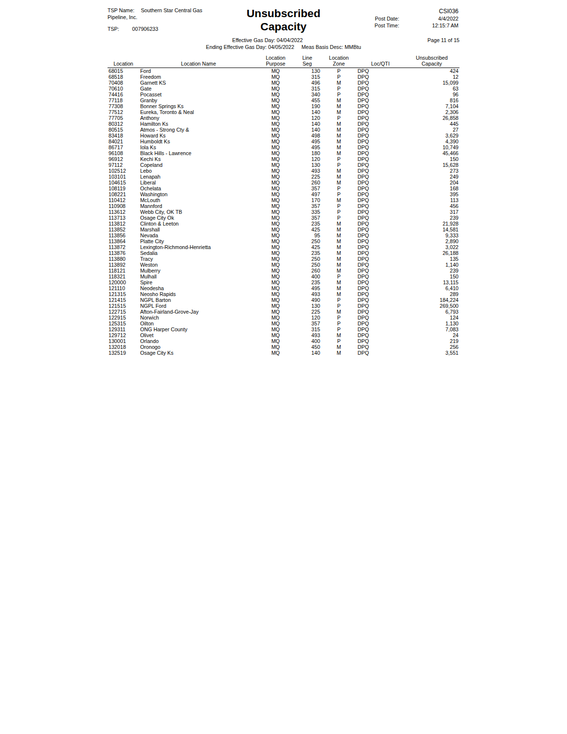| TSP Name: Southern Star Central Gas Pipeline, Inc. TSP: 007906233 | Unsubscribed Capacity | / / CSI036 / / Post Date: / 4/4/2022 / / Post Time: / 12:15:7 AM / |
Page 11 of 15 Effective Gas Day: 04/04/2022
Ending Effective Gas Day: 04/05/2022 Meas Basis Desc: MMBtu
| Location | Location Name | Location Purpose | Line Seg | Location Zone | Loc/QTI | Unsubscribed Capacity |
| --- | --- | --- | --- | --- | --- | --- |
| 68015 | Ford | MQ | 130 | P | DPQ | 424 |
| 68518 | Freedom | MQ | 315 | P | DPQ | 12 |
| 70408 | Garnett KS | MQ | 496 | M | DPQ | 15,099 |
| 70610 | Gate | MQ | 315 | P | DPQ | 63 |
| 74416 | Pocasset | MQ | 340 | P | DPQ | 96 |
| 77118 | Granby | MQ | 455 | M | DPQ | 816 |
| 77308 | Bonner Springs Ks | MQ | 190 | M | DPQ | 7,104 |
| 77512 | Eureka, Toronto & Neal | MQ | 140 | M | DPQ | 2,306 |
| 77705 | Anthony | MQ | 120 | P | DPQ | 26,858 |
| 80312 | Hamilton Ks | MQ | 140 | M | DPQ | 445 |
| 80515 | Atmos - Strong Cty & | MQ | 140 | M | DPQ | 27 |
| 83418 | Howard Ks | MQ | 498 | M | DPQ | 3,629 |
| 84021 | Humboldt Ks | MQ | 495 | M | DPQ | 4,390 |
| 86717 | Iola Ks | MQ | 495 | M | DPQ | 10,749 |
| 96108 | Black Hills - Lawrence | MQ | 180 | M | DPQ | 45,466 |
| 96912 | Kechi Ks | MQ | 120 | P | DPQ | 150 |
| 97112 | Copeland | MQ | 130 | P | DPQ | 15,628 |
| 102512 | Lebo | MQ | 493 | M | DPQ | 273 |
| 103101 | Lenapah | MQ | 225 | M | DPQ | 249 |
| 104615 | Liberal | MQ | 260 | M | DPQ | 204 |
| 108119 | Ochelata | MQ | 357 | P | DPQ | 168 |
| 108221 | Washington | MQ | 497 | P | DPQ | 395 |
| 110412 | McLouth | MQ | 170 | M | DPQ | 113 |
| 110908 | Mannford | MQ | 357 | P | DPQ | 456 |
| 113612 | Webb City, OK TB | MQ | 335 | P | DPQ | 317 |
| 113713 | Osage City Ok | MQ | 357 | P | DPQ | 239 |
| 113812 | Clinton & Leeton | MQ | 235 | M | DPQ | 21,928 |
| 113852 | Marshall | MQ | 425 | M | DPQ | 14,581 |
| 113856 | Nevada | MQ | 95 | M | DPQ | 9,333 |
| 113864 | Platte City | MQ | 250 | M | DPQ | 2,890 |
| 113872 | Lexington-Richmond-Henrietta | MQ | 425 | M | DPQ | 3,022 |
| 113876 | Sedalia | MQ | 235 | M | DPQ | 26,188 |
| 113880 | Tracy | MQ | 250 | M | DPQ | 135 |
| 113892 | Weston | MQ | 250 | M | DPQ | 1,140 |
| 118121 | Mulberry | MQ | 260 | M | DPQ | 239 |
| 118321 | Mulhall | MQ | 400 | P | DPQ | 150 |
| 120000 | Spire | MQ | 235 | M | DPQ | 13,115 |
| 121110 | Neodesha | MQ | 495 | M | DPQ | 6,410 |
| 121315 | Neosho Rapids | MQ | 493 | M | DPQ | 289 |
| 121415 | NGPL Barton | MQ | 490 | P | DPQ | 184,224 |
| 121515 | NGPL Ford | MQ | 130 | P | DPQ | 269,500 |
| 122715 | Afton-Fairland-Grove-Jay | MQ | 225 | M | DPQ | 6,793 |
| 122915 | Norwich | MQ | 120 | P | DPQ | 124 |
| 125315 | Oilton | MQ | 357 | P | DPQ | 1,130 |
| 129311 | ONG Harper County | MQ | 315 | P | DPQ | 7,083 |
| 129712 | Olivet | MQ | 493 | M | DPQ | 24 |
| 130001 | Orlando | MQ | 400 | P | DPQ | 219 |
| 132018 | Oronogo | MQ | 450 | M | DPQ | 256 |
| 132519 | Osage City Ks | MQ | 140 | M | DPQ | 3,551 |